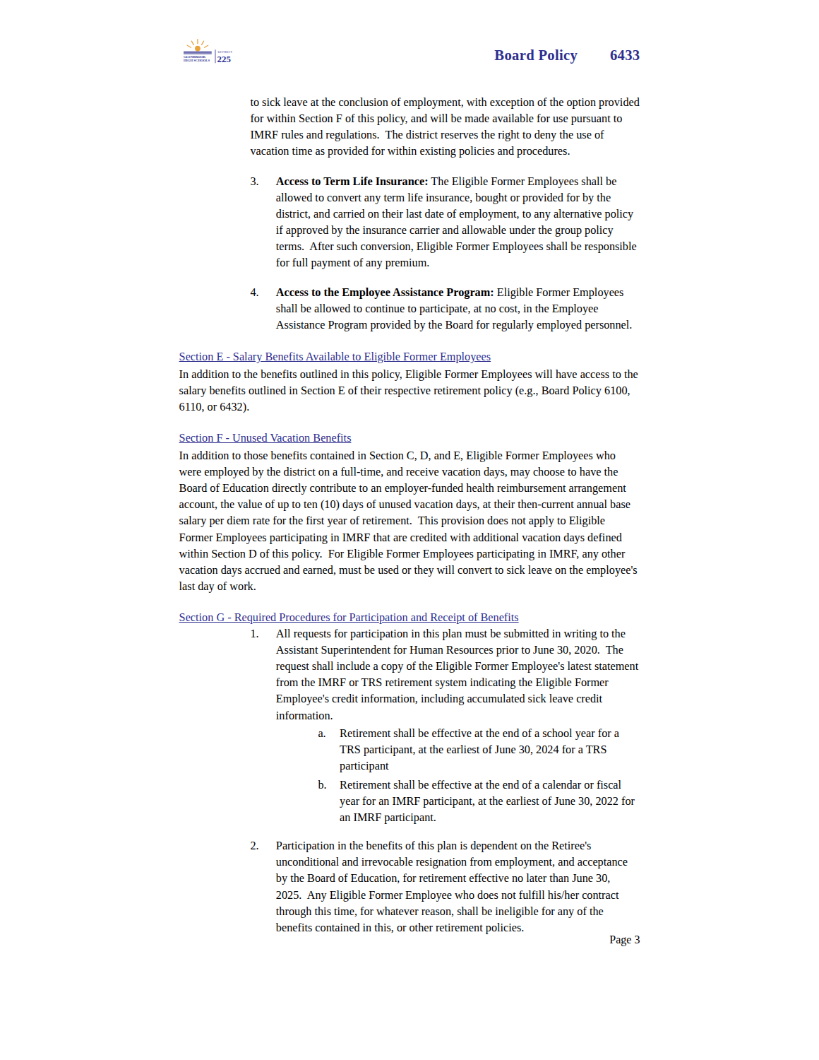GLENBROOK HIGH SCHOOLS DISTRICT 225
Board Policy 6433
to sick leave at the conclusion of employment, with exception of the option provided for within Section F of this policy, and will be made available for use pursuant to IMRF rules and regulations. The district reserves the right to deny the use of vacation time as provided for within existing policies and procedures.
3. Access to Term Life Insurance: The Eligible Former Employees shall be allowed to convert any term life insurance, bought or provided for by the district, and carried on their last date of employment, to any alternative policy if approved by the insurance carrier and allowable under the group policy terms. After such conversion, Eligible Former Employees shall be responsible for full payment of any premium.
4. Access to the Employee Assistance Program: Eligible Former Employees shall be allowed to continue to participate, at no cost, in the Employee Assistance Program provided by the Board for regularly employed personnel.
Section E - Salary Benefits Available to Eligible Former Employees
In addition to the benefits outlined in this policy, Eligible Former Employees will have access to the salary benefits outlined in Section E of their respective retirement policy (e.g., Board Policy 6100, 6110, or 6432).
Section F - Unused Vacation Benefits
In addition to those benefits contained in Section C, D, and E, Eligible Former Employees who were employed by the district on a full-time, and receive vacation days, may choose to have the Board of Education directly contribute to an employer-funded health reimbursement arrangement account, the value of up to ten (10) days of unused vacation days, at their then-current annual base salary per diem rate for the first year of retirement. This provision does not apply to Eligible Former Employees participating in IMRF that are credited with additional vacation days defined within Section D of this policy. For Eligible Former Employees participating in IMRF, any other vacation days accrued and earned, must be used or they will convert to sick leave on the employee's last day of work.
Section G - Required Procedures for Participation and Receipt of Benefits
1. All requests for participation in this plan must be submitted in writing to the Assistant Superintendent for Human Resources prior to June 30, 2020. The request shall include a copy of the Eligible Former Employee's latest statement from the IMRF or TRS retirement system indicating the Eligible Former Employee's credit information, including accumulated sick leave credit information.
a. Retirement shall be effective at the end of a school year for a TRS participant, at the earliest of June 30, 2024 for a TRS participant
b. Retirement shall be effective at the end of a calendar or fiscal year for an IMRF participant, at the earliest of June 30, 2022 for an IMRF participant.
2. Participation in the benefits of this plan is dependent on the Retiree's unconditional and irrevocable resignation from employment, and acceptance by the Board of Education, for retirement effective no later than June 30, 2025. Any Eligible Former Employee who does not fulfill his/her contract through this time, for whatever reason, shall be ineligible for any of the benefits contained in this, or other retirement policies.
Page 3